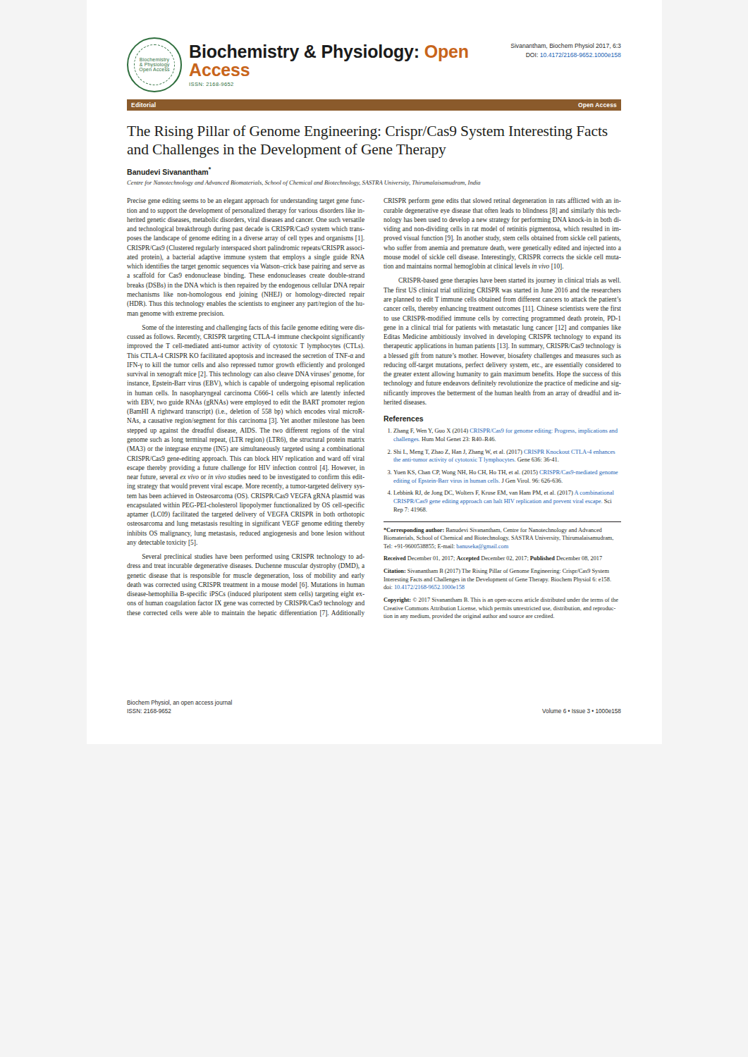Biochemistry
& Physiology
Open Access
Biochemistry & Physiology: Open Access
ISSN: 2168-9652
Sivanantham, Biochem Physiol 2017, 6:3
DOI: 10.4172/2168-9652.1000e158
Editorial
Open Access
The Rising Pillar of Genome Engineering: Crispr/Cas9 System Interesting Facts and Challenges in the Development of Gene Therapy
Banudevi Sivanantham*
Centre for Nanotechnology and Advanced Biomaterials, School of Chemical and Biotechnology, SASTRA University, Thirumalaisamudram, India
Precise gene editing seems to be an elegant approach for understanding target gene function and to support the development of personalized therapy for various disorders like inherited genetic diseases, metabolic disorders, viral diseases and cancer. One such versatile and technological breakthrough during past decade is CRISPR/Cas9 system which transposes the landscape of genome editing in a diverse array of cell types and organisms [1]. CRISPR/Cas9 (Clustered regularly interspaced short palindromic repeats/CRISPR associated protein), a bacterial adaptive immune system that employs a single guide RNA which identifies the target genomic sequences via Watson–crick base pairing and serve as a scaffold for Cas9 endonuclease binding. These endonucleases create double-strand breaks (DSBs) in the DNA which is then repaired by the endogenous cellular DNA repair mechanisms like non-homologous end joining (NHEJ) or homology-directed repair (HDR). Thus this technology enables the scientists to engineer any part/region of the human genome with extreme precision.
Some of the interesting and challenging facts of this facile genome editing were discussed as follows. Recently, CRISPR targeting CTLA-4 immune checkpoint significantly improved the T cell-mediated anti-tumor activity of cytotoxic T lymphocytes (CTLs). This CTLA-4 CRISPR KO facilitated apoptosis and increased the secretion of TNF-α and IFN-γ to kill the tumor cells and also repressed tumor growth efficiently and prolonged survival in xenograft mice [2]. This technology can also cleave DNA viruses’ genome, for instance, Epstein-Barr virus (EBV), which is capable of undergoing episomal replication in human cells. In nasopharyngeal carcinoma C666-1 cells which are latently infected with EBV, two guide RNAs (gRNAs) were employed to edit the BART promoter region (BamHI A rightward transcript) (i.e., deletion of 558 bp) which encodes viral microRNAs, a causative region/segment for this carcinoma [3]. Yet another milestone has been stepped up against the dreadful disease, AIDS. The two different regions of the viral genome such as long terminal repeat, (LTR region) (LTR6), the structural protein matrix (MA3) or the integrase enzyme (IN5) are simultaneously targeted using a combinational CRISPR/Cas9 gene-editing approach. This can block HIV replication and ward off viral escape thereby providing a future challenge for HIV infection control [4]. However, in near future, several ex vivo or in vivo studies need to be investigated to confirm this editing strategy that would prevent viral escape. More recently, a tumor-targeted delivery system has been achieved in Osteosarcoma (OS). CRISPR/Cas9 VEGFA gRNA plasmid was encapsulated within PEG-PEI-cholesterol lipopolymer functionalized by OS cell-specific aptamer (LC09) facilitated the targeted delivery of VEGFA CRISPR in both orthotopic osteosarcoma and lung metastasis resulting in significant VEGF genome editing thereby inhibits OS malignancy, lung metastasis, reduced angiogenesis and bone lesion without any detectable toxicity [5].
Several preclinical studies have been performed using CRISPR technology to address and treat incurable degenerative diseases. Duchenne muscular dystrophy (DMD), a genetic disease that is responsible for muscle degeneration, loss of mobility and early death was corrected using CRISPR treatment in a mouse model [6]. Mutations in human disease-hemophilia B-specific iPSCs (induced pluripotent stem cells) targeting eight exons of human coagulation factor IX gene was corrected by CRISPR/Cas9 technology and these corrected cells were able to maintain the hepatic differentiation [7]. Additionally CRISPR perform gene edits that slowed retinal degeneration in rats afflicted with an incurable degenerative eye disease that often leads to blindness [8] and similarly this technology has been used to develop a new strategy for performing DNA knock-in in both dividing and non-dividing cells in rat model of retinitis pigmentosa, which resulted in improved visual function [9]. In another study, stem cells obtained from sickle cell patients, who suffer from anemia and premature death, were genetically edited and injected into a mouse model of sickle cell disease. Interestingly, CRISPR corrects the sickle cell mutation and maintains normal hemoglobin at clinical levels in vivo [10].
CRISPR-based gene therapies have been started its journey in clinical trials as well. The first US clinical trial utilizing CRISPR was started in June 2016 and the researchers are planned to edit T immune cells obtained from different cancers to attack the patient’s cancer cells, thereby enhancing treatment outcomes [11]. Chinese scientists were the first to use CRISPR-modified immune cells by correcting programmed death protein, PD-1 gene in a clinical trial for patients with metastatic lung cancer [12] and companies like Editas Medicine ambitiously involved in developing CRISPR technology to expand its therapeutic applications in human patients [13]. In summary, CRISPR/Cas9 technology is a blessed gift from nature’s mother. However, biosafety challenges and measures such as reducing off-target mutations, perfect delivery system, etc., are essentially considered to the greater extent allowing humanity to gain maximum benefits. Hope the success of this technology and future endeavors definitely revolutionize the practice of medicine and significantly improves the betterment of the human health from an array of dreadful and inherited diseases.
References
Zhang F, Wen Y, Guo X (2014) CRISPR/Cas9 for genome editing: Progress, implications and challenges. Hum Mol Genet 23: R40–R46.
Shi L, Meng T, Zhao Z, Han J, Zhang W, et al. (2017) CRISPR Knockout CTLA-4 enhances the anti-tumor activity of cytotoxic T lymphocytes. Gene 636: 36-41.
Yuen KS, Chan CP, Wong NH, Ho CH, Ho TH, et al. (2015) CRISPR/Cas9-mediated genome editing of Epstein-Barr virus in human cells. J Gen Virol. 96: 626-636.
Lebbink RJ, de Jong DC, Wolters F, Kruse EM, van Ham PM, et al. (2017) A combinational CRISPR/Cas9 gene editing approach can halt HIV replication and prevent viral escape. Sci Rep 7: 41968.
*Corresponding author: Banudevi Sivanantham, Centre for Nanotechnology and Advanced Biomaterials, School of Chemical and Biotechnology, SASTRA University, Thirumalaisamudram, Tel: +91-9600538855; E-mail: banuseka@gmail.com
Received December 01, 2017; Accepted December 02, 2017; Published December 08, 2017
Citation: Sivanantham B (2017) The Rising Pillar of Genome Engineering: Crispr/Cas9 System Interesting Facts and Challenges in the Development of Gene Therapy. Biochem Physiol 6: e158. doi: 10.4172/2168-9652.1000e158
Copyright: © 2017 Sivanantham B. This is an open-access article distributed under the terms of the Creative Commons Attribution License, which permits unrestricted use, distribution, and reproduction in any medium, provided the original author and source are credited.
Biochem Physiol, an open access journal
ISSN: 2168-9652
Volume 6 • Issue 3 • 1000e158